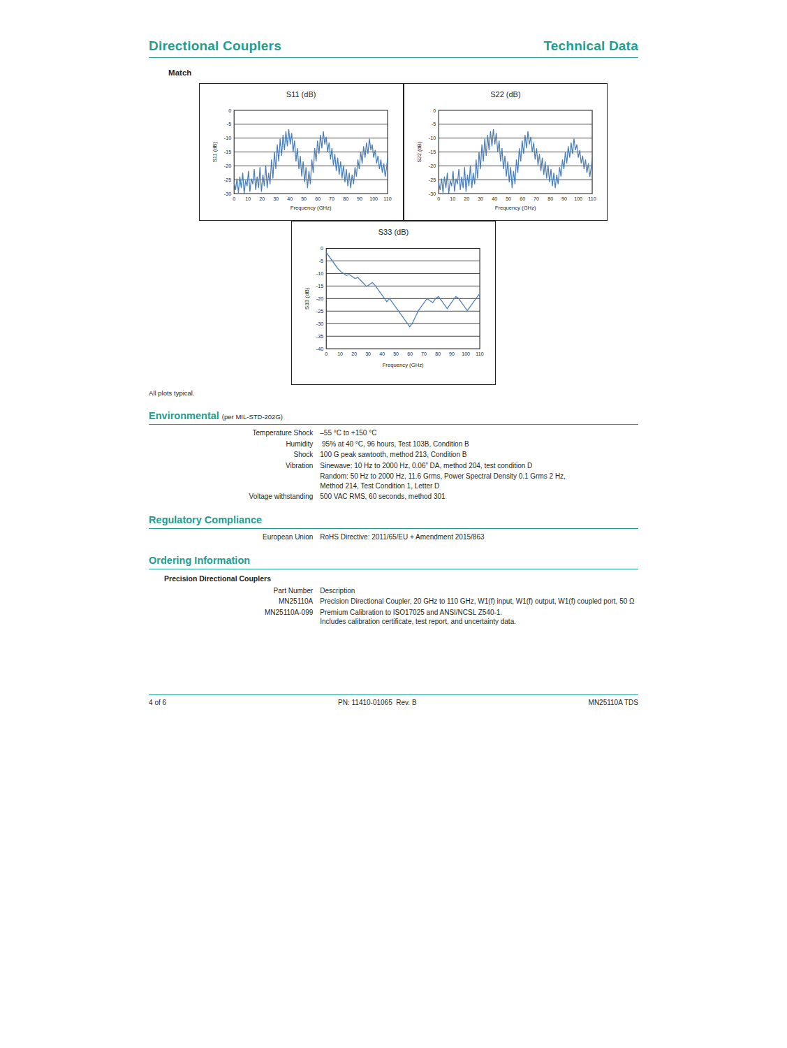Directional Couplers
Technical Data
Match
S11 (dB)
0 -5 -10 -15 -20 -25 -30 0 10 20 30 40 50 60 70 80 90 100 110 Frequency (GHz) S11 (dB)
S22 (dB)
0 -5 -10 -15 -20 -25 -30 0 10 20 30 40 50 60 70 80 90 100 110 Frequency (GHz) S22 (dB)
S33 (dB)
0 -5 -10 -15 -20 -25 -30 -35 -40 0 10 20 30 40 50 60 70 80 90 100 110 Frequency (GHz) S33 (dB)
All plots typical.
Environmental (per MIL-STD-202G)
| Temperature Shock | –55 °C to +150 °C |
| Humidity | 95% at 40 °C, 96 hours, Test 103B, Condition B |
| Shock | 100 G peak sawtooth, method 213, Condition B |
| Vibration | Sinewave: 10 Hz to 2000 Hz, 0.06” DA, method 204, test condition D |
| | Random: 50 Hz to 2000 Hz, 11.6 Grms, Power Spectral Density 0.1 Grms 2 Hz, Method 214, Test Condition 1, Letter D |
| Voltage withstanding | 500 VAC RMS, 60 seconds, method 301 |
Regulatory Compliance
| European Union | RoHS Directive: 2011/65/EU + Amendment 2015/863 |
Ordering Information
Precision Directional Couplers
| Part Number | Description |
| MN25110A | Precision Directional Coupler, 20 GHz to 110 GHz, W1(f) input, W1(f) output, W1(f) coupled port, 50 Ω |
| MN25110A-099 | Premium Calibration to ISO17025 and ANSI/NCSL Z540-1. Includes calibration certificate, test report, and uncertainty data. |
4 of 6
PN: 11410-01065 Rev. B
MN25110A TDS